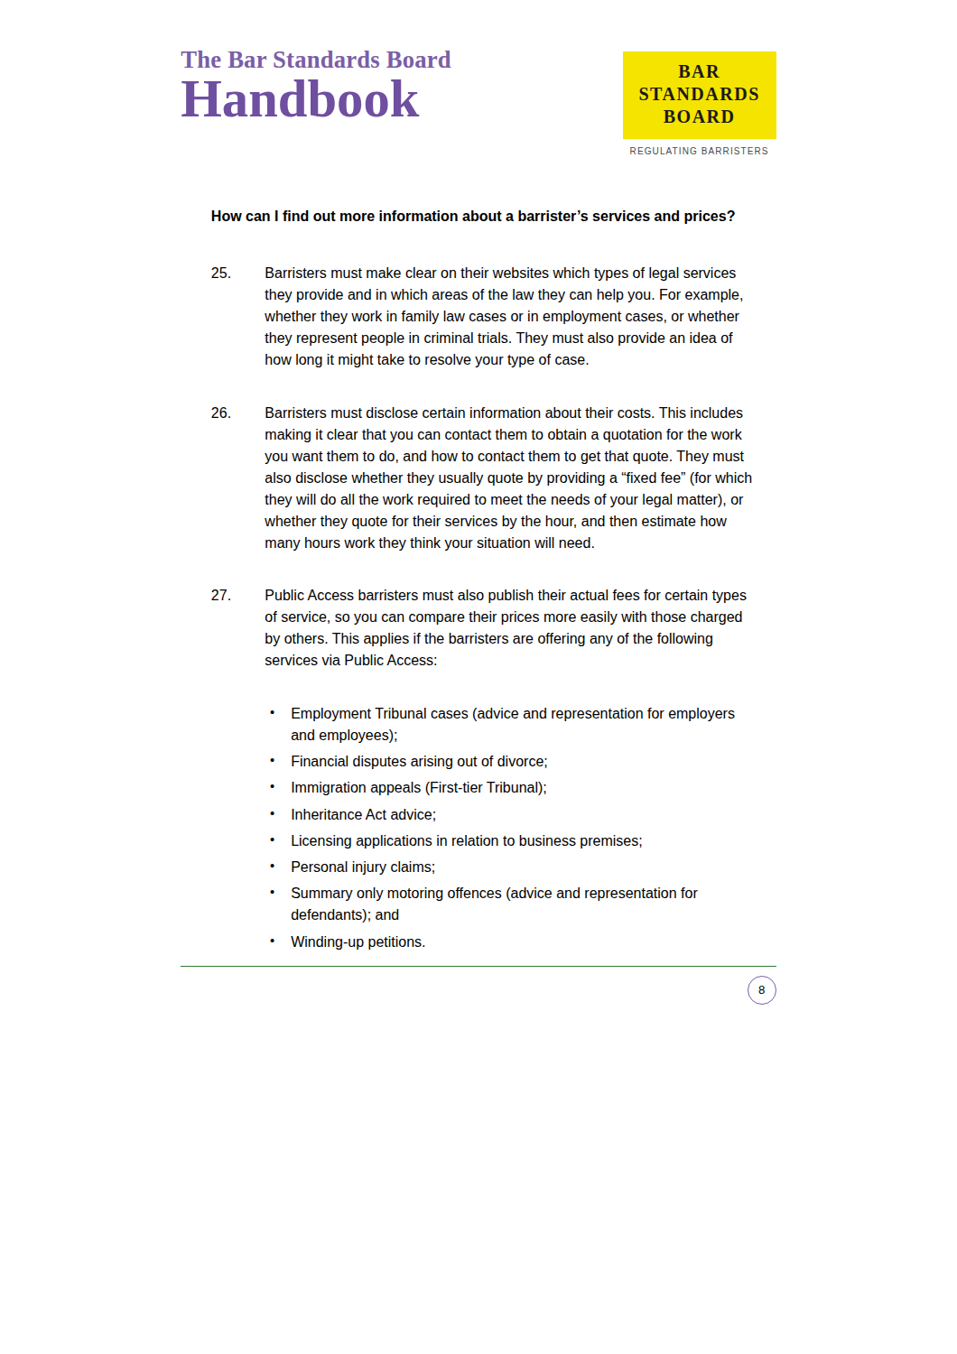The Bar Standards Board
Handbook
BAR STANDARDS BOARD
Regulating Barristers
How can I find out more information about a barrister’s services and prices?
25. Barristers must make clear on their websites which types of legal services they provide and in which areas of the law they can help you. For example, whether they work in family law cases or in employment cases, or whether they represent people in criminal trials. They must also provide an idea of how long it might take to resolve your type of case.
26. Barristers must disclose certain information about their costs. This includes making it clear that you can contact them to obtain a quotation for the work you want them to do, and how to contact them to get that quote. They must also disclose whether they usually quote by providing a “fixed fee” (for which they will do all the work required to meet the needs of your legal matter), or whether they quote for their services by the hour, and then estimate how many hours work they think your situation will need.
27. Public Access barristers must also publish their actual fees for certain types of service, so you can compare their prices more easily with those charged by others. This applies if the barristers are offering any of the following services via Public Access:
Employment Tribunal cases (advice and representation for employers and employees);
Financial disputes arising out of divorce;
Immigration appeals (First-tier Tribunal);
Inheritance Act advice;
Licensing applications in relation to business premises;
Personal injury claims;
Summary only motoring offences (advice and representation for defendants); and
Winding-up petitions.
8